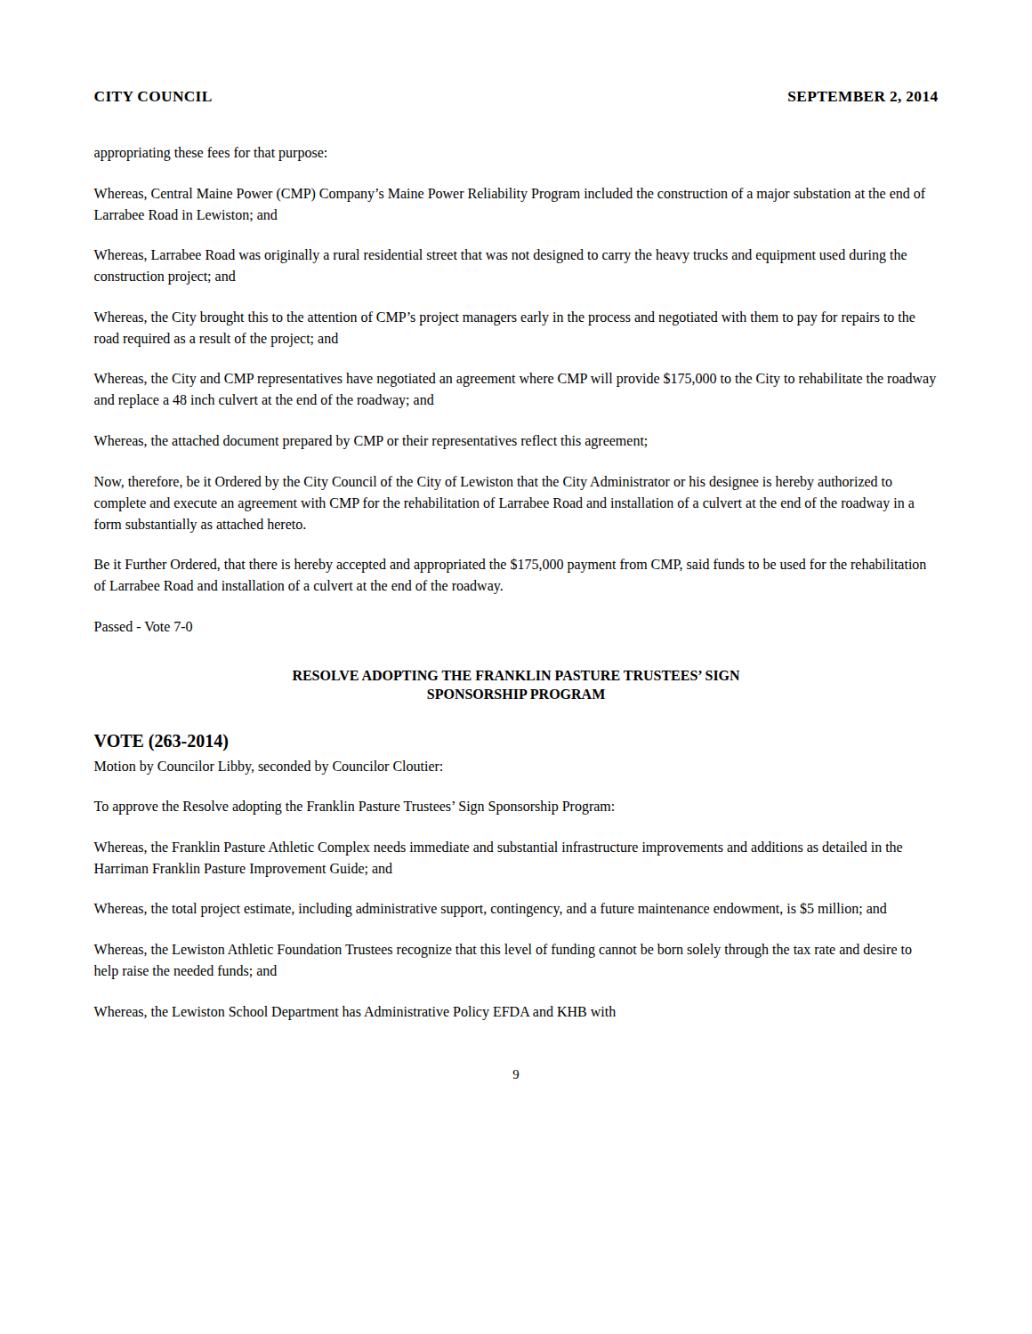CITY COUNCIL SEPTEMBER 2, 2014
appropriating these fees for that purpose:
Whereas, Central Maine Power (CMP) Company’s Maine Power Reliability Program included the construction of a major substation at the end of Larrabee Road in Lewiston; and
Whereas, Larrabee Road was originally a rural residential street that was not designed to carry the heavy trucks and equipment used during the construction project; and
Whereas, the City brought this to the attention of CMP’s project managers early in the process and negotiated with them to pay for repairs to the road required as a result of the project; and
Whereas, the City and CMP representatives have negotiated an agreement where CMP will provide $175,000 to the City to rehabilitate the roadway and replace a 48 inch culvert at the end of the roadway; and
Whereas, the attached document prepared by CMP or their representatives reflect this agreement;
Now, therefore, be it Ordered by the City Council of the City of Lewiston that the City Administrator or his designee is hereby authorized to complete and execute an agreement with CMP for the rehabilitation of Larrabee Road and installation of a culvert at the end of the roadway in a form substantially as attached hereto.
Be it Further Ordered, that there is hereby accepted and appropriated the $175,000 payment from CMP, said funds to be used for the rehabilitation of Larrabee Road and installation of a culvert at the end of the roadway.
Passed - Vote 7-0
RESOLVE ADOPTING THE FRANKLIN PASTURE TRUSTEES’ SIGN
SPONSORSHIP PROGRAM
VOTE (263-2014)
Motion by Councilor Libby, seconded by Councilor Cloutier:
To approve the Resolve adopting the Franklin Pasture Trustees’ Sign Sponsorship Program:
Whereas, the Franklin Pasture Athletic Complex needs immediate and substantial infrastructure improvements and additions as detailed in the Harriman Franklin Pasture Improvement Guide; and
Whereas, the total project estimate, including administrative support, contingency, and a future maintenance endowment, is $5 million; and
Whereas, the Lewiston Athletic Foundation Trustees recognize that this level of funding cannot be born solely through the tax rate and desire to help raise the needed funds; and
Whereas, the Lewiston School Department has Administrative Policy EFDA and KHB with
9